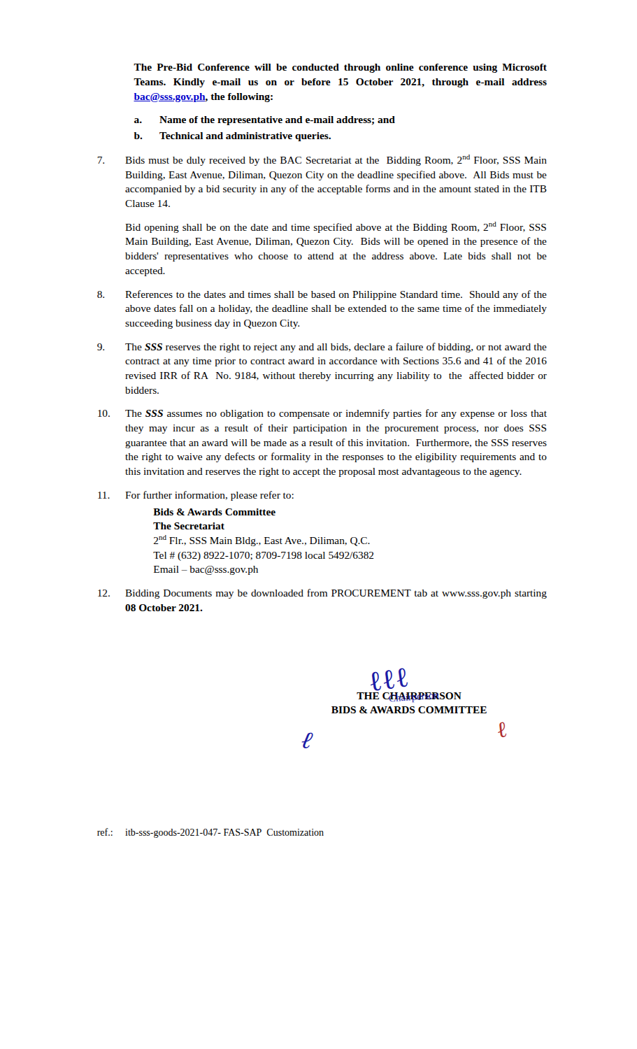The Pre-Bid Conference will be conducted through online conference using Microsoft Teams. Kindly e-mail us on or before 15 October 2021, through e-mail address bac@sss.gov.ph, the following:
a. Name of the representative and e-mail address; and
b. Technical and administrative queries.
7. Bids must be duly received by the BAC Secretariat at the Bidding Room, 2nd Floor, SSS Main Building, East Avenue, Diliman, Quezon City on the deadline specified above. All Bids must be accompanied by a bid security in any of the acceptable forms and in the amount stated in the ITB Clause 14.
Bid opening shall be on the date and time specified above at the Bidding Room, 2nd Floor, SSS Main Building, East Avenue, Diliman, Quezon City. Bids will be opened in the presence of the bidders' representatives who choose to attend at the address above. Late bids shall not be accepted.
8. References to the dates and times shall be based on Philippine Standard time. Should any of the above dates fall on a holiday, the deadline shall be extended to the same time of the immediately succeeding business day in Quezon City.
9. The SSS reserves the right to reject any and all bids, declare a failure of bidding, or not award the contract at any time prior to contract award in accordance with Sections 35.6 and 41 of the 2016 revised IRR of RA No. 9184, without thereby incurring any liability to the affected bidder or bidders.
10. The SSS assumes no obligation to compensate or indemnify parties for any expense or loss that they may incur as a result of their participation in the procurement process, nor does SSS guarantee that an award will be made as a result of this invitation. Furthermore, the SSS reserves the right to waive any defects or formality in the responses to the eligibility requirements and to this invitation and reserves the right to accept the proposal most advantageous to the agency.
11. For further information, please refer to:
Bids & Awards Committee
The Secretariat
2nd Flr., SSS Main Bldg., East Ave., Diliman, Q.C.
Tel # (632) 8922-1070; 8709-7198 local 5492/6382
Email – bac@sss.gov.ph
12. Bidding Documents may be downloaded from PROCUREMENT tab at www.sss.gov.ph starting 08 October 2021.
ℓℓℓ
Chairperson
THE CHAIRPERSON
BIDS & AWARDS COMMITTEE
ℓ
ℓ
ref.: itb-sss-goods-2021-047- FAS-SAP Customization